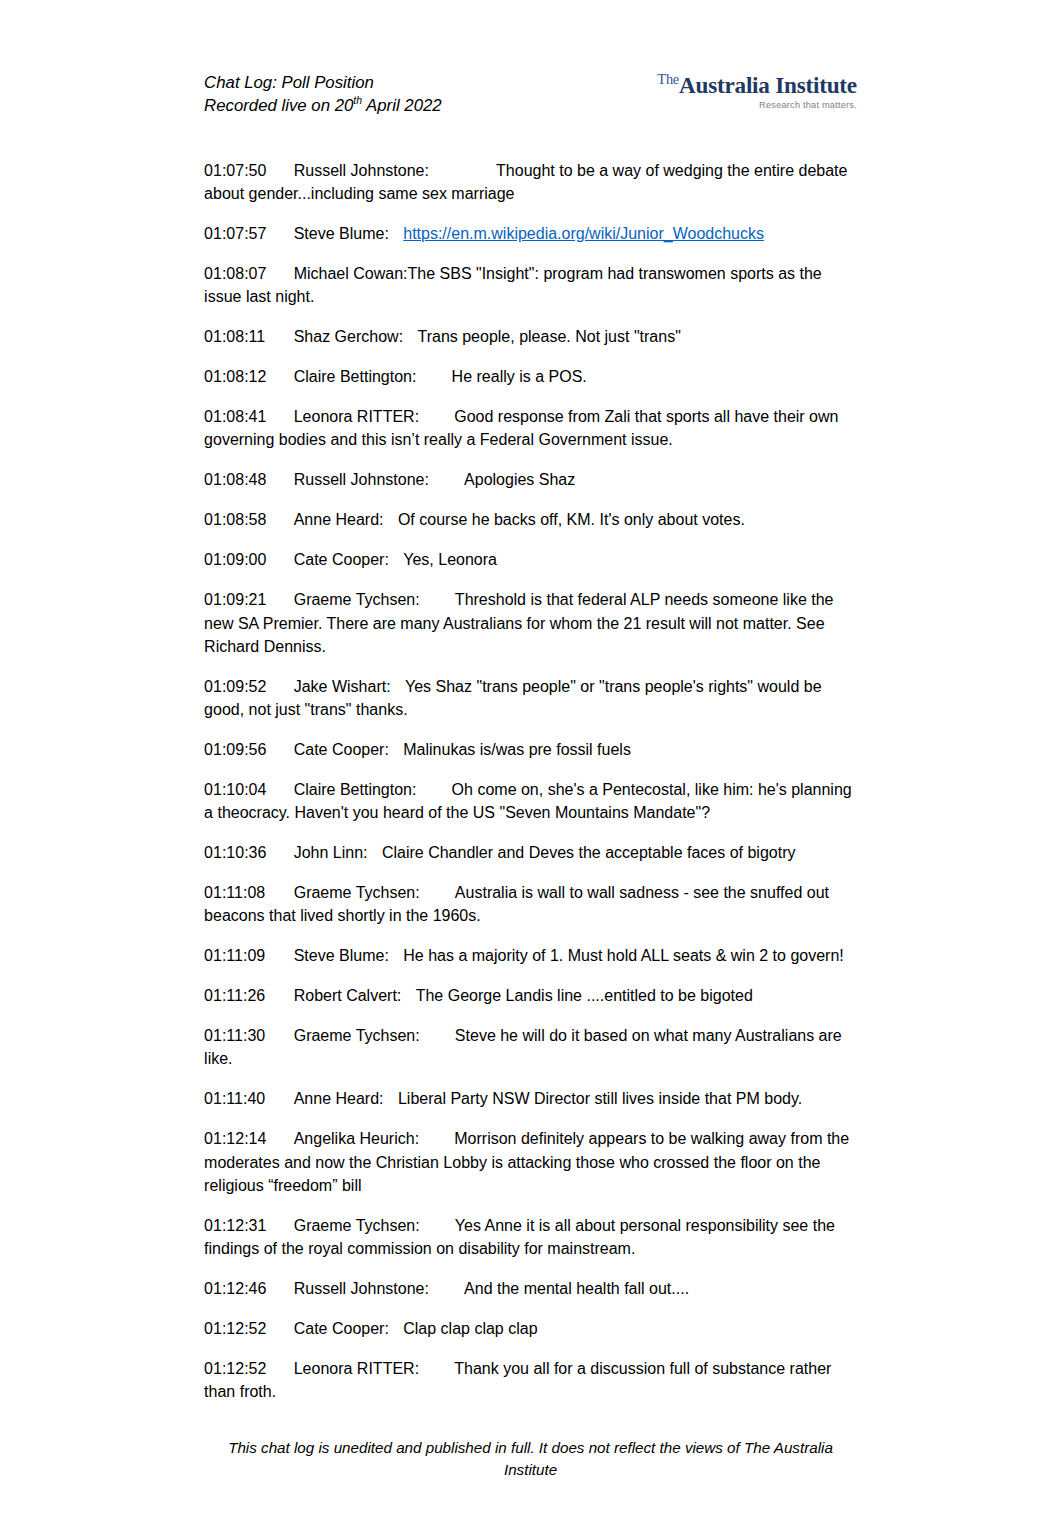Chat Log: Poll Position
Recorded live on 20th April 2022
The Australia Institute
Research that matters.
01:07:50 Russell Johnstone: Thought to be a way of wedging the entire debate about gender...including same sex marriage
01:07:57 Steve Blume: https://en.m.wikipedia.org/wiki/Junior_Woodchucks
01:08:07 Michael Cowan: The SBS "Insight": program had transwomen sports as the issue last night.
01:08:11 Shaz Gerchow: Trans people, please. Not just "trans"
01:08:12 Claire Bettington: He really is a POS.
01:08:41 Leonora RITTER: Good response from Zali that sports all have their own governing bodies and this isn’t really a Federal Government issue.
01:08:48 Russell Johnstone: Apologies Shaz
01:08:58 Anne Heard: Of course he backs off, KM. It's only about votes.
01:09:00 Cate Cooper: Yes, Leonora
01:09:21 Graeme Tychsen: Threshold is that federal ALP needs someone like the new SA Premier. There are many Australians for whom the 21 result will not matter. See Richard Denniss.
01:09:52 Jake Wishart: Yes Shaz "trans people" or "trans people's rights" would be good, not just "trans" thanks.
01:09:56 Cate Cooper: Malinukas is/was pre fossil fuels
01:10:04 Claire Bettington: Oh come on, she's a Pentecostal, like him: he's planning a theocracy. Haven't you heard of the US "Seven Mountains Mandate"?
01:10:36 John Linn: Claire Chandler and Deves the acceptable faces of bigotry
01:11:08 Graeme Tychsen: Australia is wall to wall sadness - see the snuffed out beacons that lived shortly in the 1960s.
01:11:09 Steve Blume: He has a majority of 1. Must hold ALL seats & win 2 to govern!
01:11:26 Robert Calvert: The George Landis line ....entitled to be bigoted
01:11:30 Graeme Tychsen: Steve he will do it based on what many Australians are like.
01:11:40 Anne Heard: Liberal Party NSW Director still lives inside that PM body.
01:12:14 Angelika Heurich: Morrison definitely appears to be walking away from the moderates and now the Christian Lobby is attacking those who crossed the floor on the religious “freedom” bill
01:12:31 Graeme Tychsen: Yes Anne it is all about personal responsibility see the findings of the royal commission on disability for mainstream.
01:12:46 Russell Johnstone: And the mental health fall out....
01:12:52 Cate Cooper: Clap clap clap clap
01:12:52 Leonora RITTER: Thank you all for a discussion full of substance rather than froth.
This chat log is unedited and published in full. It does not reflect the views of The Australia Institute